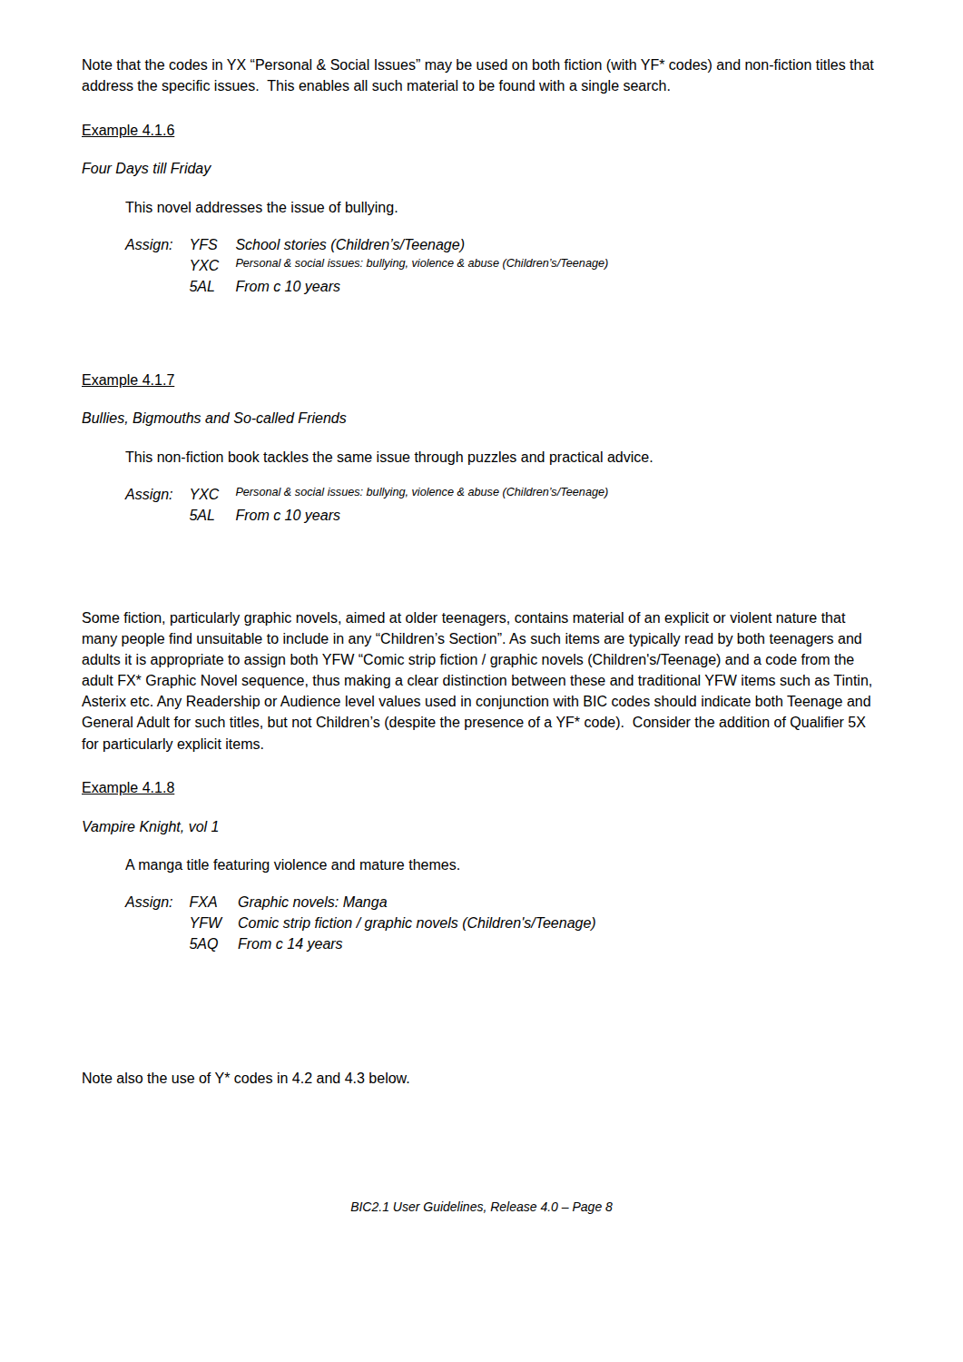Note that the codes in YX “Personal & Social Issues” may be used on both fiction (with YF* codes) and non-fiction titles that address the specific issues. This enables all such material to be found with a single search.
Example 4.1.6
Four Days till Friday
This novel addresses the issue of bullying.
| Assign: | YFS | School stories (Children’s/Teenage) |
| | YXC | Personal & social issues: bullying, violence & abuse (Children’s/Teenage) |
| | 5AL | From c 10 years |
Example 4.1.7
Bullies, Bigmouths and So-called Friends
This non-fiction book tackles the same issue through puzzles and practical advice.
| Assign: | YXC | Personal & social issues: bullying, violence & abuse (Children’s/Teenage) |
| | 5AL | From c 10 years |
Some fiction, particularly graphic novels, aimed at older teenagers, contains material of an explicit or violent nature that many people find unsuitable to include in any “Children’s Section”. As such items are typically read by both teenagers and adults it is appropriate to assign both YFW “Comic strip fiction / graphic novels (Children's/Teenage) and a code from the adult FX* Graphic Novel sequence, thus making a clear distinction between these and traditional YFW items such as Tintin, Asterix etc. Any Readership or Audience level values used in conjunction with BIC codes should indicate both Teenage and General Adult for such titles, but not Children’s (despite the presence of a YF* code). Consider the addition of Qualifier 5X for particularly explicit items.
Example 4.1.8
Vampire Knight, vol 1
A manga title featuring violence and mature themes.
| Assign: | FXA | Graphic novels: Manga |
| | YFW | Comic strip fiction / graphic novels (Children's/Teenage) |
| | 5AQ | From c 14 years |
Note also the use of Y* codes in 4.2 and 4.3 below.
BIC2.1 User Guidelines, Release 4.0 – Page 8